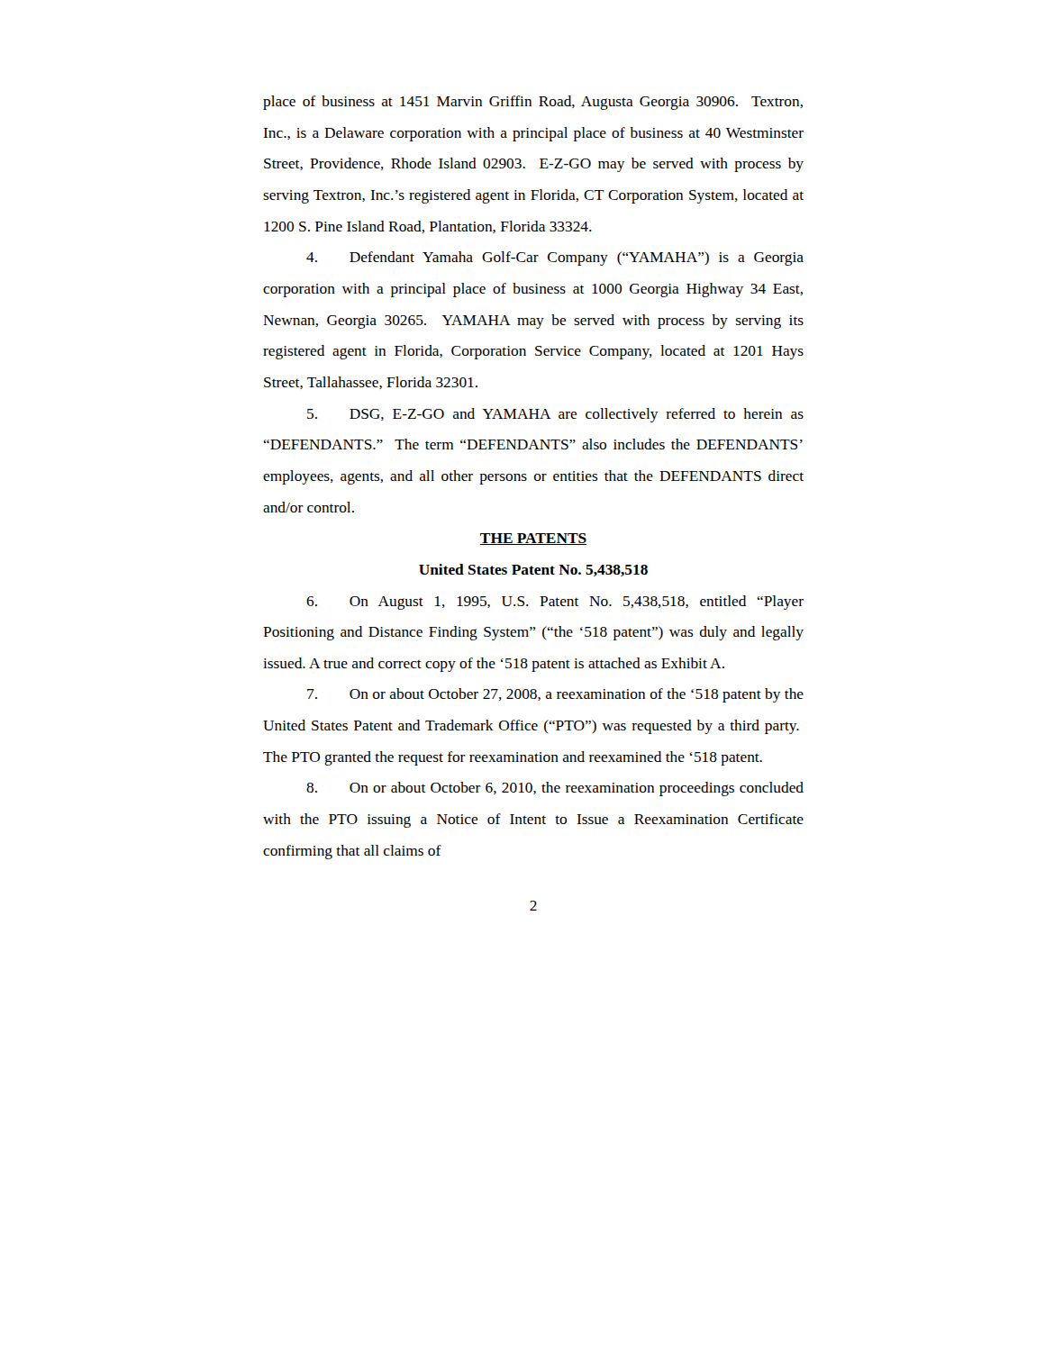place of business at 1451 Marvin Griffin Road, Augusta Georgia 30906. Textron, Inc., is a Delaware corporation with a principal place of business at 40 Westminster Street, Providence, Rhode Island 02903. E-Z-GO may be served with process by serving Textron, Inc.’s registered agent in Florida, CT Corporation System, located at 1200 S. Pine Island Road, Plantation, Florida 33324.
4.  Defendant Yamaha Golf-Car Company (“YAMAHA”) is a Georgia corporation with a principal place of business at 1000 Georgia Highway 34 East, Newnan, Georgia 30265. YAMAHA may be served with process by serving its registered agent in Florida, Corporation Service Company, located at 1201 Hays Street, Tallahassee, Florida 32301.
5.  DSG, E-Z-GO and YAMAHA are collectively referred to herein as “DEFENDANTS.” The term “DEFENDANTS” also includes the DEFENDANTS’ employees, agents, and all other persons or entities that the DEFENDANTS direct and/or control.
THE PATENTS
United States Patent No. 5,438,518
6.  On August 1, 1995, U.S. Patent No. 5,438,518, entitled “Player Positioning and Distance Finding System” (“the ‘518 patent”) was duly and legally issued. A true and correct copy of the ‘518 patent is attached as Exhibit A.
7.  On or about October 27, 2008, a reexamination of the ‘518 patent by the United States Patent and Trademark Office (“PTO”) was requested by a third party. The PTO granted the request for reexamination and reexamined the ‘518 patent.
8.  On or about October 6, 2010, the reexamination proceedings concluded with the PTO issuing a Notice of Intent to Issue a Reexamination Certificate confirming that all claims of
2